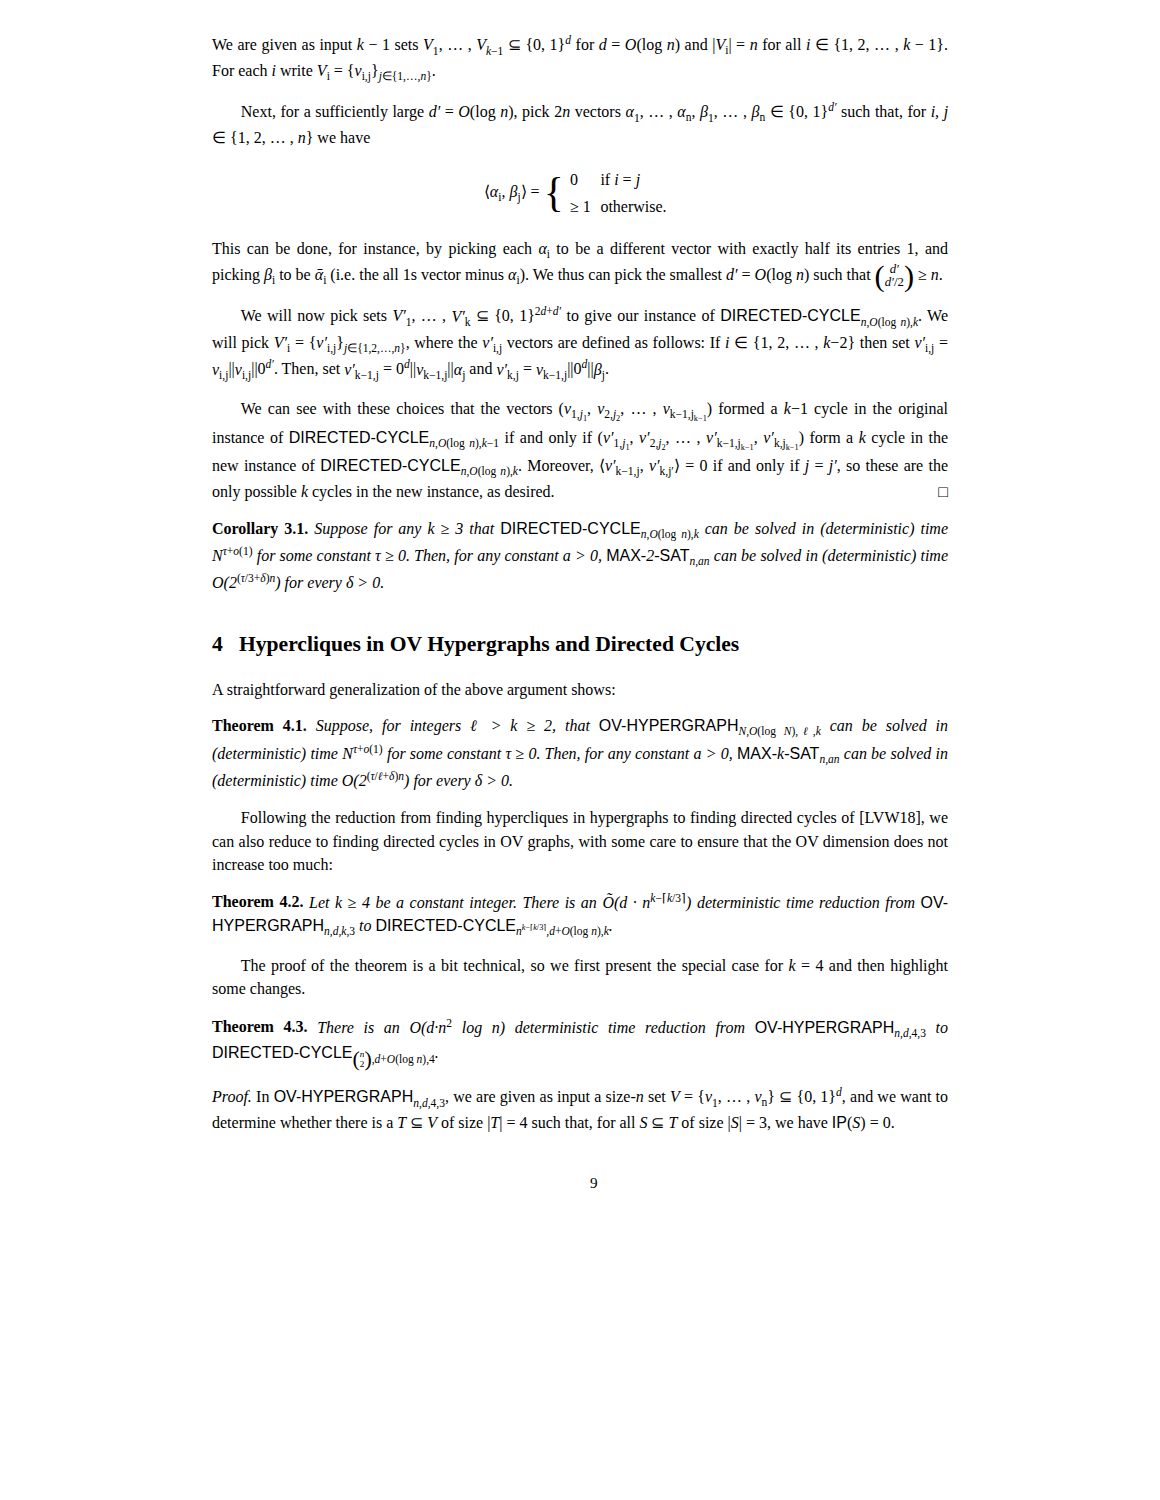We are given as input k − 1 sets V1, … , Vk−1 ⊆ {0, 1}d for d = O(log n) and |Vi| = n for all i ∈ {1, 2, … , k − 1}. For each i write Vi = {vi,j}j∈{1,…,n}.
Next, for a sufficiently large d′ = O(log n), pick 2n vectors α1, … , αn, β1, … , βn ∈ {0, 1}d′ such that, for i, j ∈ {1, 2, … , n} we have
⟨αi, βj⟩ = {
| 0 | if i = j |
| ≥ 1 | otherwise. |
This can be done, for instance, by picking each αi to be a different vector with exactly half its entries 1, and picking βi to be ᾱi (i.e. the all 1s vector minus αi). We thus can pick the smallest d′ = O(log n) such that (d′
d′/2) ≥ n.
We will now pick sets V′1, … , V′k ⊆ {0, 1}2d+d′ to give our instance of DIRECTED-CYCLEn,O(log n),k. We will pick V′i = {v′i,j}j∈{1,2,…,n}, where the v′i,j vectors are defined as follows: If i ∈ {1, 2, … , k−2} then set v′i,j = vi,j||vi,j||0d′. Then, set v′k−1,j = 0d||vk−1,j||αj and v′k,j = vk−1,j||0d||βj.
We can see with these choices that the vectors (v1,j1, v2,j2, … , vk−1,jk−1) formed a k−1 cycle in the original instance of DIRECTED-CYCLEn,O(log n),k−1 if and only if (v′1,j1, v′2,j2, … , v′k−1,jk−1, v′k,jk−1) form a k cycle in the new instance of DIRECTED-CYCLEn,O(log n),k. Moreover, ⟨v′k−1,j, v′k,j′⟩ = 0 if and only if j = j′, so these are the only possible k cycles in the new instance, as desired. □
Corollary 3.1. Suppose for any k ≥ 3 that DIRECTED-CYCLEn,O(log n),k can be solved in (deterministic) time Nτ+o(1) for some constant τ ≥ 0. Then, for any constant a > 0, MAX-2-SATn,an can be solved in (deterministic) time O(2(τ/3+δ)n) for every δ > 0.
4 Hypercliques in OV Hypergraphs and Directed Cycles
A straightforward generalization of the above argument shows:
Theorem 4.1. Suppose, for integers ℓ > k ≥ 2, that OV-HYPERGRAPHN,O(log N),ℓ,k can be solved in (deterministic) time Nτ+o(1) for some constant τ ≥ 0. Then, for any constant a > 0, MAX-k-SATn,an can be solved in (deterministic) time O(2(τ/ℓ+δ)n) for every δ > 0.
Following the reduction from finding hypercliques in hypergraphs to finding directed cycles of [LVW18], we can also reduce to finding directed cycles in OV graphs, with some care to ensure that the OV dimension does not increase too much:
Theorem 4.2. Let k ≥ 4 be a constant integer. There is an Õ(d · nk−⌈k/3⌉) deterministic time reduction from OV-HYPERGRAPHn,d,k,3 to DIRECTED-CYCLEnk−⌈k/3⌉,d+O(log n),k.
The proof of the theorem is a bit technical, so we first present the special case for k = 4 and then highlight some changes.
Theorem 4.3. There is an O(d·n2 log n) deterministic time reduction from OV-HYPERGRAPHn,d,4,3 to DIRECTED-CYCLE(n
2),d+O(log n),4.
Proof. In OV-HYPERGRAPHn,d,4,3, we are given as input a size-n set V = {v1, … , vn} ⊆ {0, 1}d, and we want to determine whether there is a T ⊆ V of size |T| = 4 such that, for all S ⊆ T of size |S| = 3, we have IP(S) = 0.
9